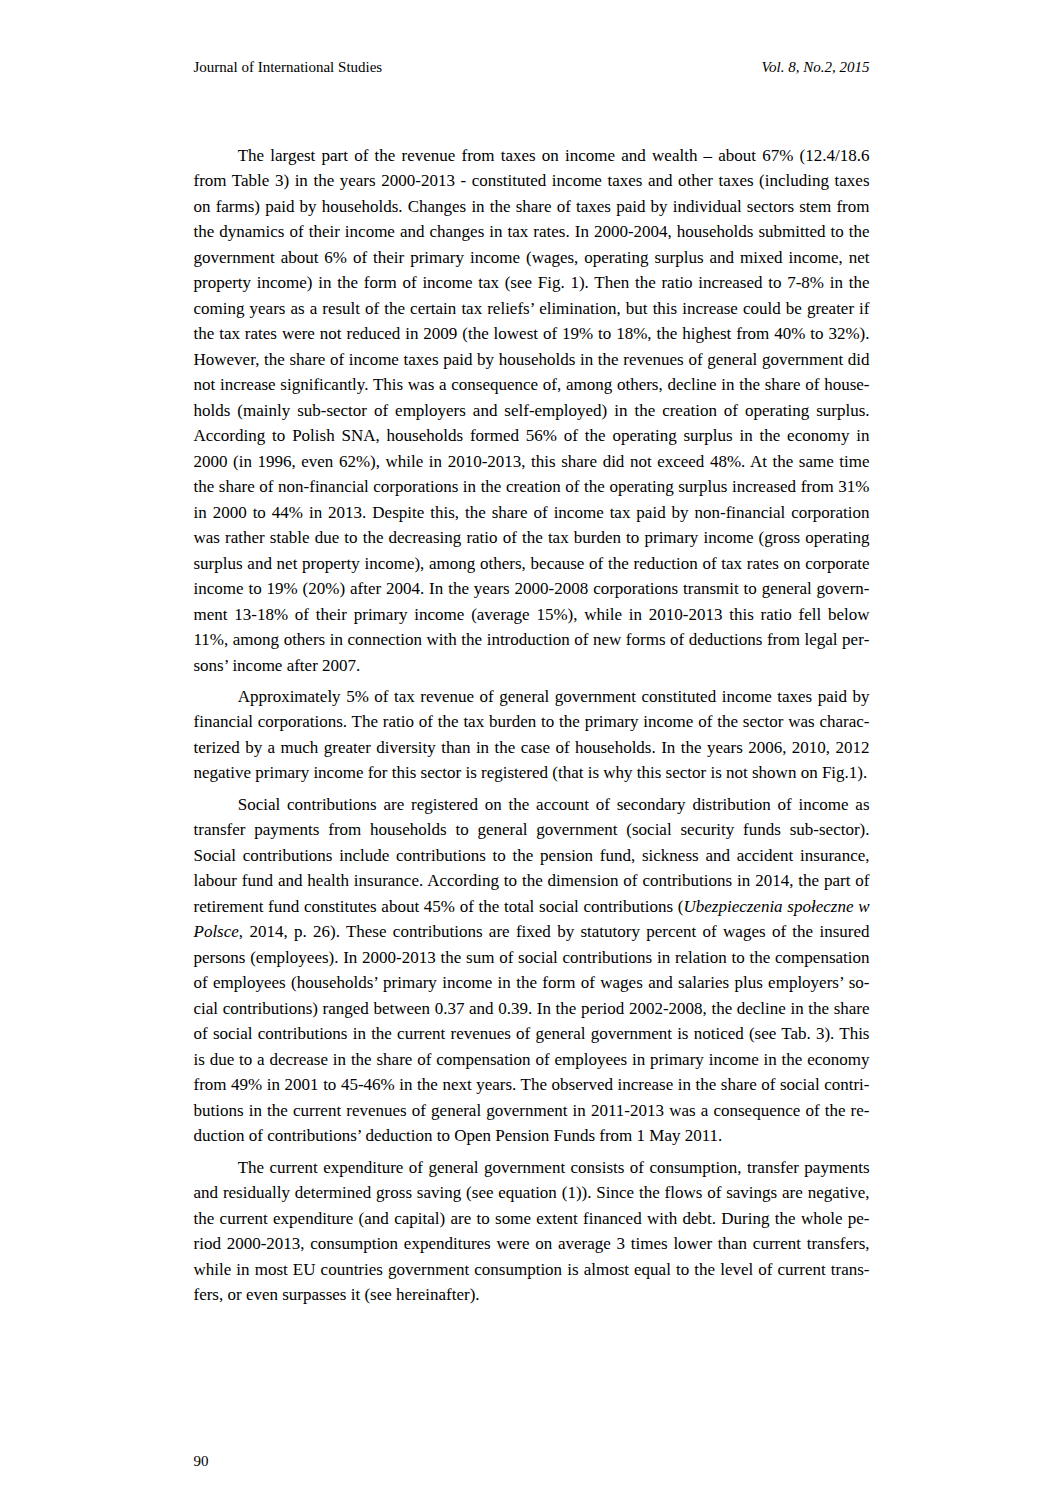Journal of International Studies Vol. 8, No.2, 2015
The largest part of the revenue from taxes on income and wealth – about 67% (12.4/18.6 from Table 3) in the years 2000-2013 - constituted income taxes and other taxes (including taxes on farms) paid by households. Changes in the share of taxes paid by individual sectors stem from the dynamics of their income and changes in tax rates. In 2000-2004, households submitted to the government about 6% of their primary income (wages, operating surplus and mixed income, net property income) in the form of income tax (see Fig. 1). Then the ratio increased to 7-8% in the coming years as a result of the certain tax reliefs’ elimination, but this increase could be greater if the tax rates were not reduced in 2009 (the lowest of 19% to 18%, the highest from 40% to 32%). However, the share of income taxes paid by households in the revenues of general government did not increase significantly. This was a consequence of, among others, decline in the share of households (mainly sub-sector of employers and self-employed) in the creation of operating surplus. According to Polish SNA, households formed 56% of the operating surplus in the economy in 2000 (in 1996, even 62%), while in 2010-2013, this share did not exceed 48%. At the same time the share of non-financial corporations in the creation of the operating surplus increased from 31% in 2000 to 44% in 2013. Despite this, the share of income tax paid by non-financial corporation was rather stable due to the decreasing ratio of the tax burden to primary income (gross operating surplus and net property income), among others, because of the reduction of tax rates on corporate income to 19% (20%) after 2004. In the years 2000-2008 corporations transmit to general government 13-18% of their primary income (average 15%), while in 2010-2013 this ratio fell below 11%, among others in connection with the introduction of new forms of deductions from legal persons’ income after 2007.
Approximately 5% of tax revenue of general government constituted income taxes paid by financial corporations. The ratio of the tax burden to the primary income of the sector was characterized by a much greater diversity than in the case of households. In the years 2006, 2010, 2012 negative primary income for this sector is registered (that is why this sector is not shown on Fig.1).
Social contributions are registered on the account of secondary distribution of income as transfer payments from households to general government (social security funds sub-sector). Social contributions include contributions to the pension fund, sickness and accident insurance, labour fund and health insurance. According to the dimension of contributions in 2014, the part of retirement fund constitutes about 45% of the total social contributions (Ubezpieczenia społeczne w Polsce, 2014, p. 26). These contributions are fixed by statutory percent of wages of the insured persons (employees). In 2000-2013 the sum of social contributions in relation to the compensation of employees (households’ primary income in the form of wages and salaries plus employers’ social contributions) ranged between 0.37 and 0.39. In the period 2002-2008, the decline in the share of social contributions in the current revenues of general government is noticed (see Tab. 3). This is due to a decrease in the share of compensation of employees in primary income in the economy from 49% in 2001 to 45-46% in the next years. The observed increase in the share of social contributions in the current revenues of general government in 2011-2013 was a consequence of the reduction of contributions’ deduction to Open Pension Funds from 1 May 2011.
The current expenditure of general government consists of consumption, transfer payments and residually determined gross saving (see equation (1)). Since the flows of savings are negative, the current expenditure (and capital) are to some extent financed with debt. During the whole period 2000-2013, consumption expenditures were on average 3 times lower than current transfers, while in most EU countries government consumption is almost equal to the level of current transfers, or even surpasses it (see hereinafter).
90